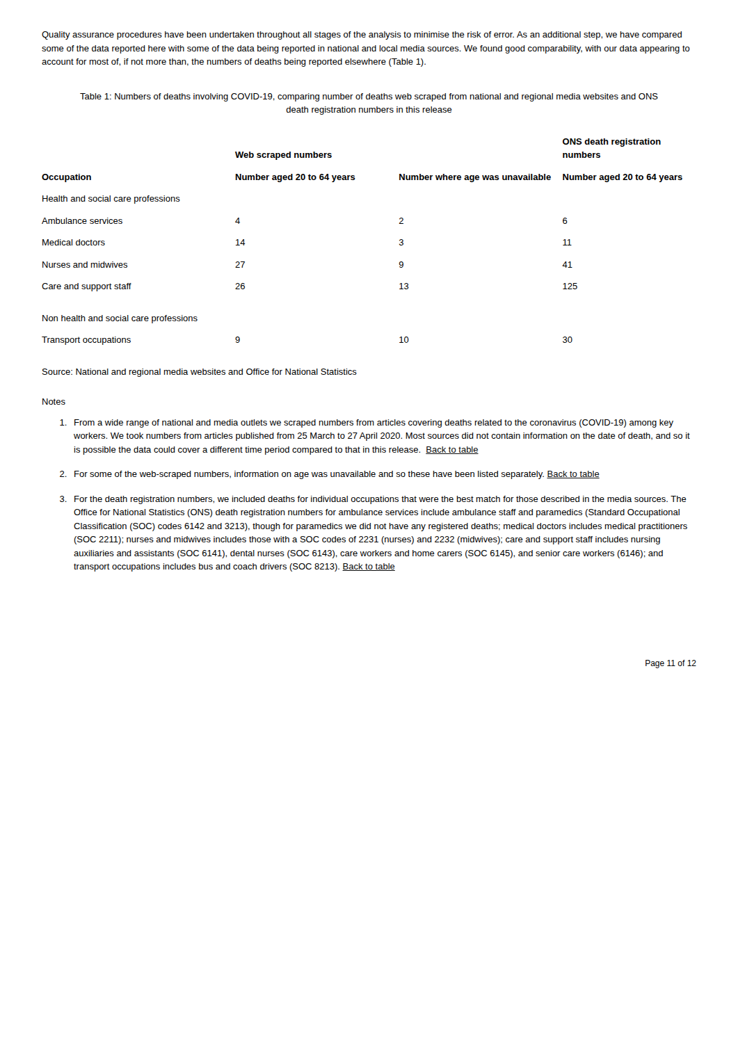Quality assurance procedures have been undertaken throughout all stages of the analysis to minimise the risk of error. As an additional step, we have compared some of the data reported here with some of the data being reported in national and local media sources. We found good comparability, with our data appearing to account for most of, if not more than, the numbers of deaths being reported elsewhere (Table 1).
Table 1: Numbers of deaths involving COVID-19, comparing number of deaths web scraped from national and regional media websites and ONS death registration numbers in this release
| | Web scraped numbers | ONS death registration numbers |
| --- | --- | --- |
| Occupation | Number aged 20 to 64 years | Number where age was unavailable | Number aged 20 to 64 years |
| Health and social care professions | | | |
| Ambulance services | 4 | 2 | 6 |
| Medical doctors | 14 | 3 | 11 |
| Nurses and midwives | 27 | 9 | 41 |
| Care and support staff | 26 | 13 | 125 |
| Non health and social care professions | | | |
| Transport occupations | 9 | 10 | 30 |
Source: National and regional media websites and Office for National Statistics
Notes
From a wide range of national and media outlets we scraped numbers from articles covering deaths related to the coronavirus (COVID-19) among key workers. We took numbers from articles published from 25 March to 27 April 2020. Most sources did not contain information on the date of death, and so it is possible the data could cover a different time period compared to that in this release. Back to table
For some of the web-scraped numbers, information on age was unavailable and so these have been listed separately. Back to table
For the death registration numbers, we included deaths for individual occupations that were the best match for those described in the media sources. The Office for National Statistics (ONS) death registration numbers for ambulance services include ambulance staff and paramedics (Standard Occupational Classification (SOC) codes 6142 and 3213), though for paramedics we did not have any registered deaths; medical doctors includes medical practitioners (SOC 2211); nurses and midwives includes those with a SOC codes of 2231 (nurses) and 2232 (midwives); care and support staff includes nursing auxiliaries and assistants (SOC 6141), dental nurses (SOC 6143), care workers and home carers (SOC 6145), and senior care workers (6146); and transport occupations includes bus and coach drivers (SOC 8213). Back to table
Page 11 of 12